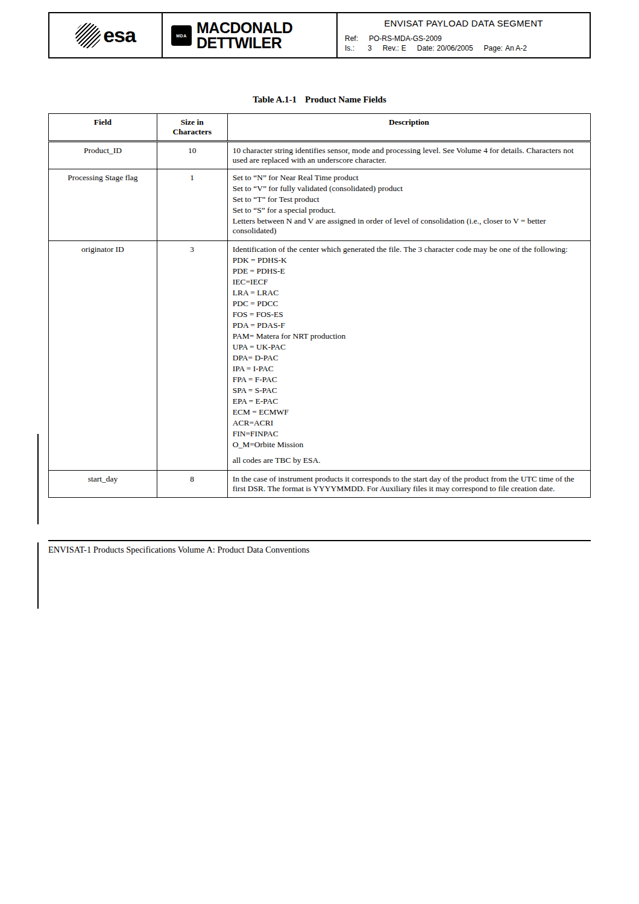esa
MACDONALD
DETTWILER
ENVISAT PAYLOAD DATA SEGMENT
Ref: PO-RS-MDA-GS-2009
Is.: 3 Rev.: E Date: 20/06/2005 Page: An A-2
Table A.1-1 Product Name Fields
| Field | Size in Characters | Description |
| --- | --- | --- |
| Product_ID | 10 | 10 character string identifies sensor, mode and processing level. See Volume 4 for details. Characters not used are replaced with an underscore character. |
| Processing Stage flag | 1 | Set to “N” for Near Real Time product Set to “V” for fully validated (consolidated) product Set to “T” for Test product Set to “S” for a special product. Letters between N and V are assigned in order of level of consolidation (i.e., closer to V = better consolidated) |
| originator ID | 3 | Identification of the center which generated the file. The 3 character code may be one of the following: PDK = PDHS-K PDE = PDHS-E IEC=IECF LRA = LRAC PDC = PDCC FOS = FOS-ES PDA = PDAS-F PAM= Matera for NRT production UPA = UK-PAC DPA= D-PAC IPA = I-PAC FPA = F-PAC SPA = S-PAC EPA = E-PAC ECM = ECMWF ACR=ACRI FIN=FINPAC O_M=Orbite Mission all codes are TBC by ESA. |
| start_day | 8 | In the case of instrument products it corresponds to the start day of the product from the UTC time of the first DSR. The format is YYYYMMDD. For Auxiliary files it may correspond to file creation date. |
ENVISAT-1 Products Specifications Volume A: Product Data Conventions